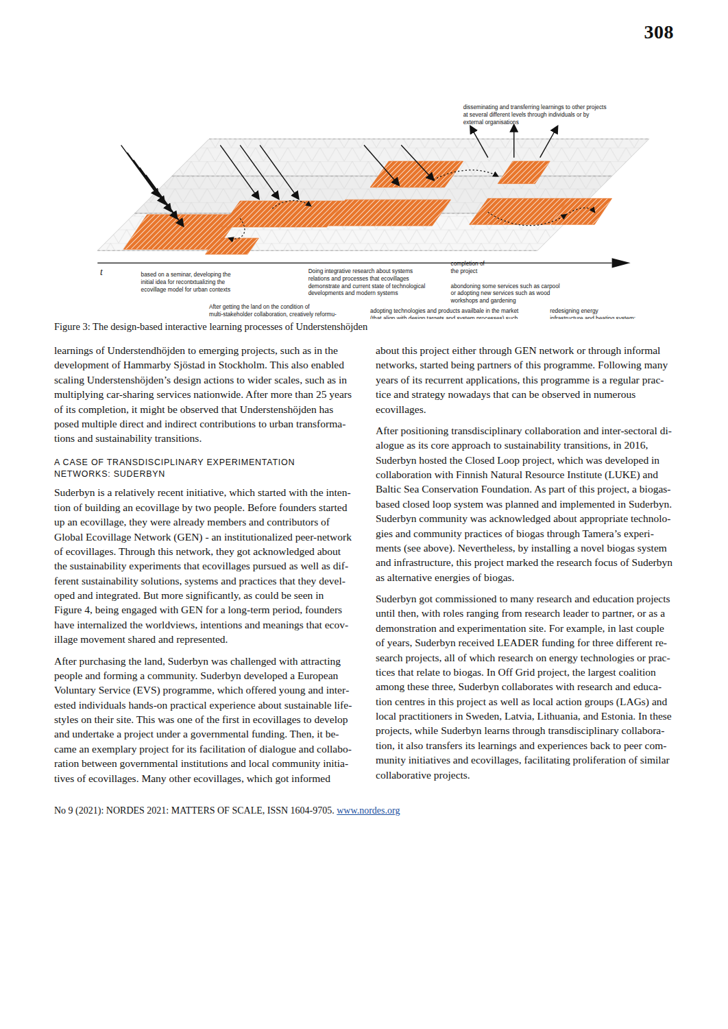308
t disseminating and transferring learnings to other projects at several different levels through individuals or by external organisations based on a seminar, developing the initial idea for recontxtualizing the ecovillage model for urban contexts After getting the land on the condition of multi-stakeholder collaboration, creatively reformu- lating the culture of work, reinterpreting collabora- tive thinking, planning, decision-making and building practices of ecovillages. Doing integrative research about systems relations and processes that ecovillages demonstrate and current state of technological developments and modern systems adopting technologies and products availbale in the market (that align with design targets and system processes) such as solar panels, urine-seperating toilet bidets, water , waste water treatment plants, energy efficient household items, chemical-free building materials. completion of the project abondoning some services such as carpool or adopting new services such as wood workshops and gardening redesigning energy infrastructure and heating system;
Figure 3: The design-based interactive learning processes of Understenshöjden
learnings of Understendhöjden to emerging projects, such as in the development of Hammarby Sjöstad in Stockholm. This also enabled scaling Understenshöjden’s design actions to wider scales, such as in multiplying car-sharing services nationwide. After more than 25 years of its completion, it might be observed that Understenshöjden has posed multiple direct and indirect contributions to urban transformations and sustainability transitions.
A case of transdisciplinary experimentation networks: Suderbyn
Suderbyn is a relatively recent initiative, which started with the intention of building an ecovillage by two people. Before founders started up an ecovillage, they were already members and contributors of Global Ecovillage Network (GEN) - an institutionalized peer-network of ecovillages. Through this network, they got acknowledged about the sustainability experiments that ecovillages pursued as well as different sustainability solutions, systems and practices that they developed and integrated. But more significantly, as could be seen in Figure 4, being engaged with GEN for a long-term period, founders have internalized the worldviews, intentions and meanings that ecovillage movement shared and represented.
After purchasing the land, Suderbyn was challenged with attracting people and forming a community. Suderbyn developed a European Voluntary Service (EVS) programme, which offered young and interested individuals hands-on practical experience about sustainable lifestyles on their site. This was one of the first in ecovillages to develop and undertake a project under a governmental funding. Then, it became an exemplary project for its facilitation of dialogue and collaboration between governmental institutions and local community initiatives of ecovillages. Many other ecovillages, which got informed about this project either through GEN network or through informal networks, started being partners of this programme. Following many years of its recurrent applications, this programme is a regular practice and strategy nowadays that can be observed in numerous ecovillages.
After positioning transdisciplinary collaboration and inter-sectoral dialogue as its core approach to sustainability transitions, in 2016, Suderbyn hosted the Closed Loop project, which was developed in collaboration with Finnish Natural Resource Institute (LUKE) and Baltic Sea Conservation Foundation. As part of this project, a biogas-based closed loop system was planned and implemented in Suderbyn. Suderbyn community was acknowledged about appropriate technologies and community practices of biogas through Tamera’s experiments (see above). Nevertheless, by installing a novel biogas system and infrastructure, this project marked the research focus of Suderbyn as alternative energies of biogas.
Suderbyn got commissioned to many research and education projects until then, with roles ranging from research leader to partner, or as a demonstration and experimentation site. For example, in last couple of years, Suderbyn received LEADER funding for three different research projects, all of which research on energy technologies or practices that relate to biogas. In Off Grid project, the largest coalition among these three, Suderbyn collaborates with research and education centres in this project as well as local action groups (LAGs) and local practitioners in Sweden, Latvia, Lithuania, and Estonia. In these projects, while Suderbyn learns through transdisciplinary collaboration, it also transfers its learnings and experiences back to peer community initiatives and ecovillages, facilitating proliferation of similar collaborative projects.
No 9 (2021): NORDES 2021: MATTERS OF SCALE, ISSN 1604-9705. www.nordes.org